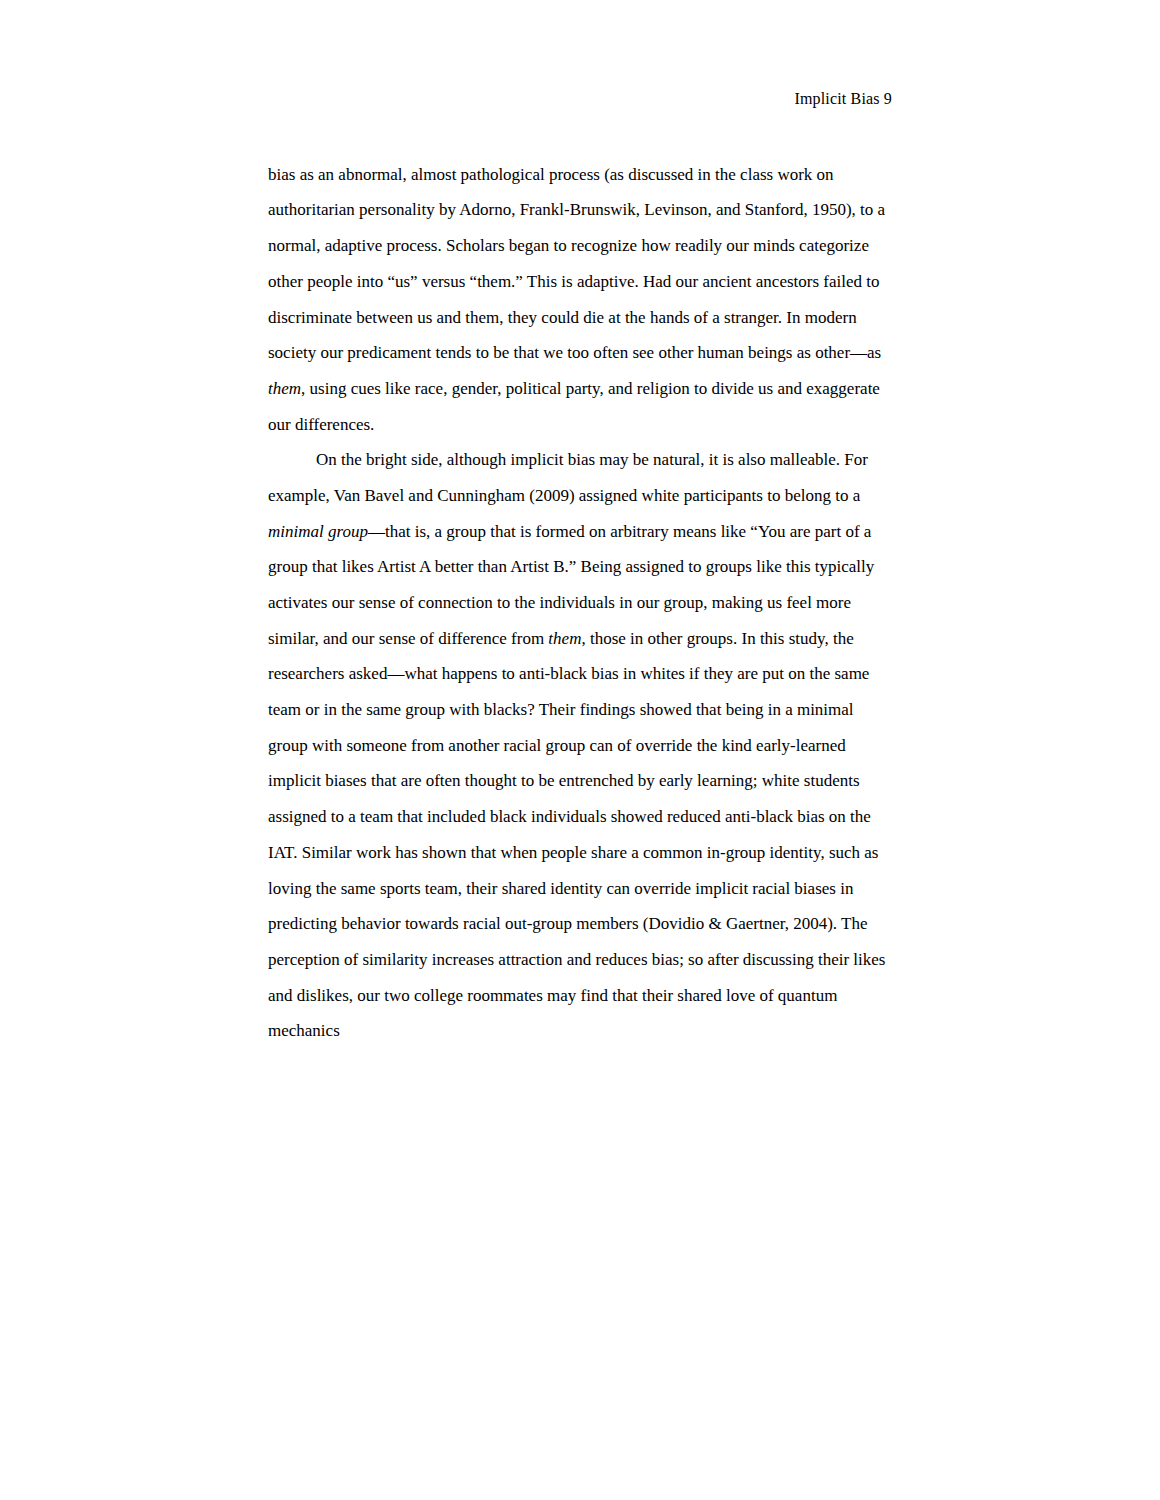Implicit Bias 9
bias as an abnormal, almost pathological process (as discussed in the class work on authoritarian personality by Adorno, Frankl-Brunswik, Levinson, and Stanford, 1950), to a normal, adaptive process. Scholars began to recognize how readily our minds categorize other people into “us” versus “them.” This is adaptive. Had our ancient ancestors failed to discriminate between us and them, they could die at the hands of a stranger. In modern society our predicament tends to be that we too often see other human beings as other—as them, using cues like race, gender, political party, and religion to divide us and exaggerate our differences.
On the bright side, although implicit bias may be natural, it is also malleable. For example, Van Bavel and Cunningham (2009) assigned white participants to belong to a minimal group—that is, a group that is formed on arbitrary means like “You are part of a group that likes Artist A better than Artist B.” Being assigned to groups like this typically activates our sense of connection to the individuals in our group, making us feel more similar, and our sense of difference from them, those in other groups. In this study, the researchers asked—what happens to anti-black bias in whites if they are put on the same team or in the same group with blacks? Their findings showed that being in a minimal group with someone from another racial group can of override the kind early-learned implicit biases that are often thought to be entrenched by early learning; white students assigned to a team that included black individuals showed reduced anti-black bias on the IAT. Similar work has shown that when people share a common in-group identity, such as loving the same sports team, their shared identity can override implicit racial biases in predicting behavior towards racial out-group members (Dovidio & Gaertner, 2004). The perception of similarity increases attraction and reduces bias; so after discussing their likes and dislikes, our two college roommates may find that their shared love of quantum mechanics